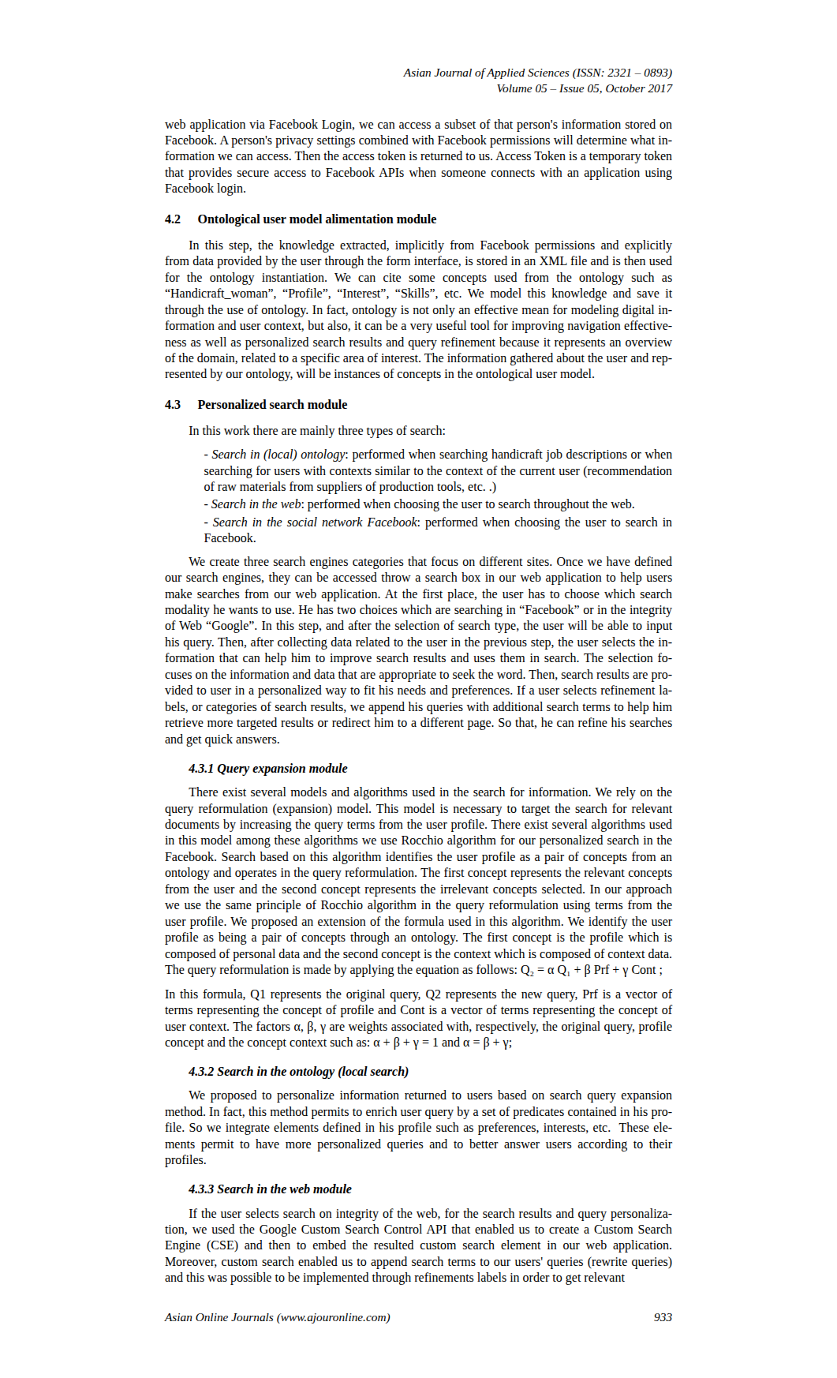Asian Journal of Applied Sciences (ISSN: 2321 – 0893)
Volume 05 – Issue 05, October 2017
web application via Facebook Login, we can access a subset of that person's information stored on Facebook. A person's privacy settings combined with Facebook permissions will determine what information we can access. Then the access token is returned to us. Access Token is a temporary token that provides secure access to Facebook APIs when someone connects with an application using Facebook login.
4.2 Ontological user model alimentation module
In this step, the knowledge extracted, implicitly from Facebook permissions and explicitly from data provided by the user through the form interface, is stored in an XML file and is then used for the ontology instantiation. We can cite some concepts used from the ontology such as “Handicraft_woman”, “Profile”, “Interest”, “Skills”, etc. We model this knowledge and save it through the use of ontology. In fact, ontology is not only an effective mean for modeling digital information and user context, but also, it can be a very useful tool for improving navigation effectiveness as well as personalized search results and query refinement because it represents an overview of the domain, related to a specific area of interest. The information gathered about the user and represented by our ontology, will be instances of concepts in the ontological user model.
4.3 Personalized search module
In this work there are mainly three types of search:
Search in (local) ontology: performed when searching handicraft job descriptions or when searching for users with contexts similar to the context of the current user (recommendation of raw materials from suppliers of production tools, etc. .)
Search in the web: performed when choosing the user to search throughout the web.
Search in the social network Facebook: performed when choosing the user to search in Facebook.
We create three search engines categories that focus on different sites. Once we have defined our search engines, they can be accessed throw a search box in our web application to help users make searches from our web application. At the first place, the user has to choose which search modality he wants to use. He has two choices which are searching in “Facebook” or in the integrity of Web “Google”. In this step, and after the selection of search type, the user will be able to input his query. Then, after collecting data related to the user in the previous step, the user selects the information that can help him to improve search results and uses them in search. The selection focuses on the information and data that are appropriate to seek the word. Then, search results are provided to user in a personalized way to fit his needs and preferences. If a user selects refinement labels, or categories of search results, we append his queries with additional search terms to help him retrieve more targeted results or redirect him to a different page. So that, he can refine his searches and get quick answers.
4.3.1 Query expansion module
There exist several models and algorithms used in the search for information. We rely on the query reformulation (expansion) model. This model is necessary to target the search for relevant documents by increasing the query terms from the user profile. There exist several algorithms used in this model among these algorithms we use Rocchio algorithm for our personalized search in the Facebook. Search based on this algorithm identifies the user profile as a pair of concepts from an ontology and operates in the query reformulation. The first concept represents the relevant concepts from the user and the second concept represents the irrelevant concepts selected. In our approach we use the same principle of Rocchio algorithm in the query reformulation using terms from the user profile. We proposed an extension of the formula used in this algorithm. We identify the user profile as being a pair of concepts through an ontology. The first concept is the profile which is composed of personal data and the second concept is the context which is composed of context data. The query reformulation is made by applying the equation as follows: Q₂ = α Q₁ + β Prf + γ Cont ;
In this formula, Q1 represents the original query, Q2 represents the new query, Prf is a vector of terms representing the concept of profile and Cont is a vector of terms representing the concept of user context. The factors α, β, γ are weights associated with, respectively, the original query, profile concept and the concept context such as: α + β + γ = 1 and α = β + γ;
4.3.2 Search in the ontology (local search)
We proposed to personalize information returned to users based on search query expansion method. In fact, this method permits to enrich user query by a set of predicates contained in his profile. So we integrate elements defined in his profile such as preferences, interests, etc. These elements permit to have more personalized queries and to better answer users according to their profiles.
4.3.3 Search in the web module
If the user selects search on integrity of the web, for the search results and query personalization, we used the Google Custom Search Control API that enabled us to create a Custom Search Engine (CSE) and then to embed the resulted custom search element in our web application. Moreover, custom search enabled us to append search terms to our users' queries (rewrite queries) and this was possible to be implemented through refinements labels in order to get relevant
Asian Online Journals (www.ajouronline.com) 933